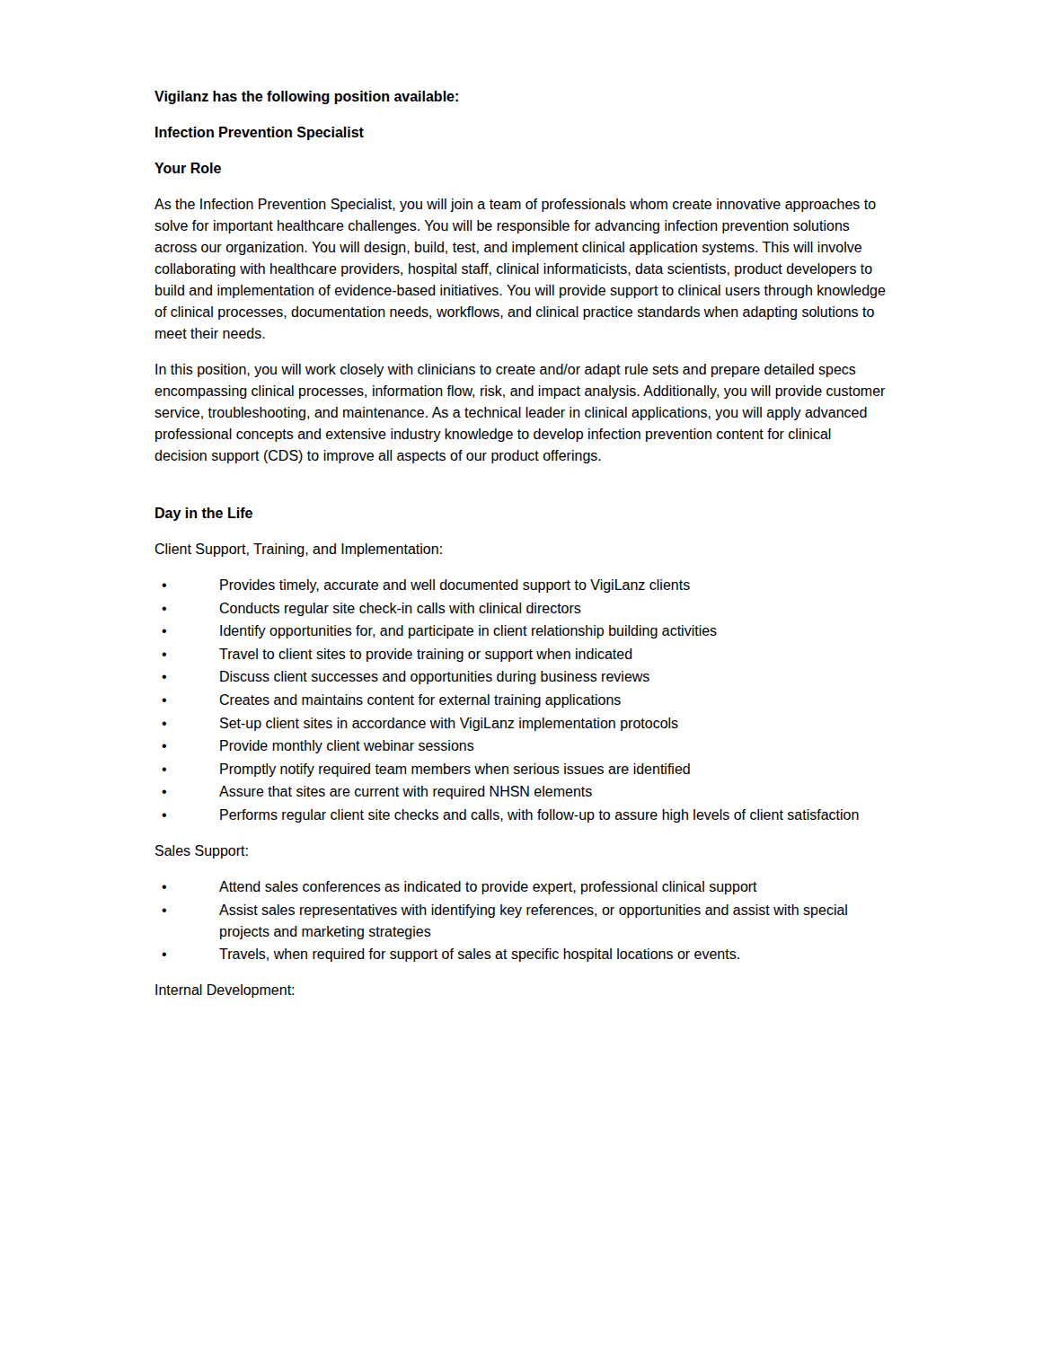Vigilanz has the following position available:
Infection Prevention Specialist
Your Role
As the Infection Prevention Specialist, you will join a team of professionals whom create innovative approaches to solve for important healthcare challenges. You will be responsible for advancing infection prevention solutions across our organization. You will design, build, test, and implement clinical application systems. This will involve collaborating with healthcare providers, hospital staff, clinical informaticists, data scientists, product developers to build and implementation of evidence-based initiatives. You will provide support to clinical users through knowledge of clinical processes, documentation needs, workflows, and clinical practice standards when adapting solutions to meet their needs.
In this position, you will work closely with clinicians to create and/or adapt rule sets and prepare detailed specs encompassing clinical processes, information flow, risk, and impact analysis. Additionally, you will provide customer service, troubleshooting, and maintenance. As a technical leader in clinical applications, you will apply advanced professional concepts and extensive industry knowledge to develop infection prevention content for clinical decision support (CDS) to improve all aspects of our product offerings.
Day in the Life
Client Support, Training, and Implementation:
Provides timely, accurate and well documented support to VigiLanz clients
Conducts regular site check-in calls with clinical directors
Identify opportunities for, and participate in client relationship building activities
Travel to client sites to provide training or support when indicated
Discuss client successes and opportunities during business reviews
Creates and maintains content for external training applications
Set-up client sites in accordance with VigiLanz implementation protocols
Provide monthly client webinar sessions
Promptly notify required team members when serious issues are identified
Assure that sites are current with required NHSN elements
Performs regular client site checks and calls, with follow-up to assure high levels of client satisfaction
Sales Support:
Attend sales conferences as indicated to provide expert, professional clinical support
Assist sales representatives with identifying key references, or opportunities and assist with special projects and marketing strategies
Travels, when required for support of sales at specific hospital locations or events.
Internal Development: